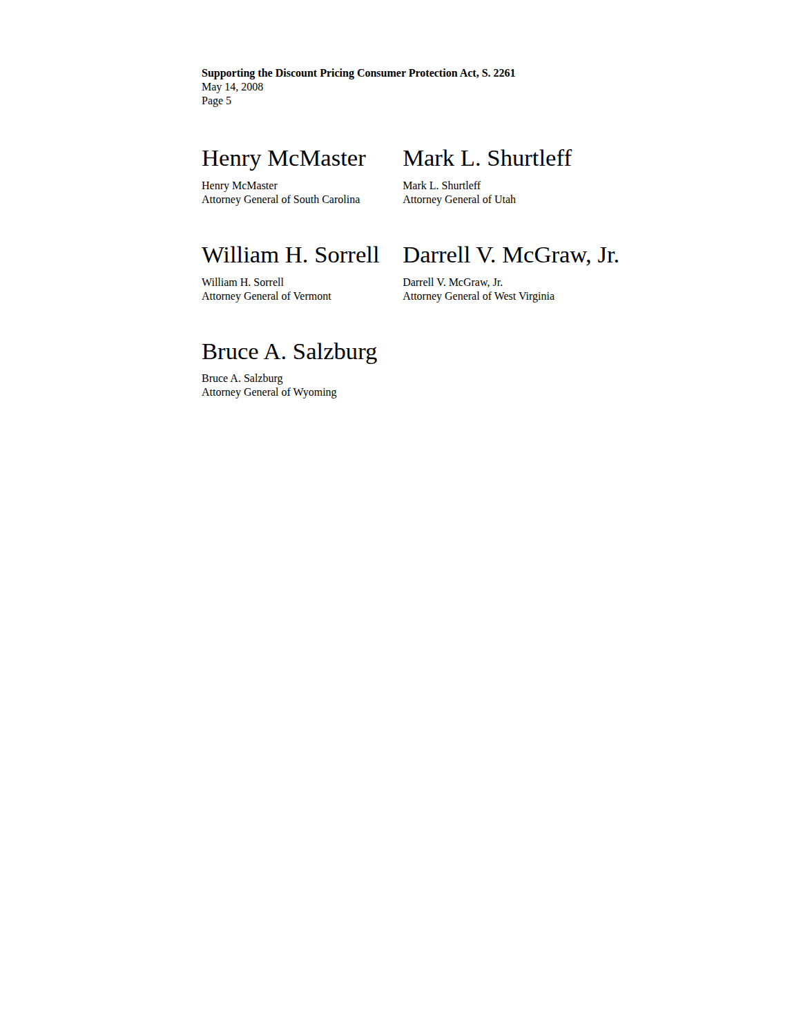Supporting the Discount Pricing Consumer Protection Act, S. 2261
May 14, 2008
Page 5
| Henry McMaster Signature of Henry McMaster Henry McMaster Attorney General of South Carolina | Mark L. Shurtleff Signature of Mark L. Shurtleff Mark L. Shurtleff Attorney General of Utah |
| William H. Sorrell Signature of William H. Sorrell William H. Sorrell Attorney General of Vermont | Darrell V. McGraw, Jr. Signature of Darrell V. McGraw, Jr. Darrell V. McGraw, Jr. Attorney General of West Virginia |
| Bruce A. Salzburg Signature of Bruce A. Salzburg Bruce A. Salzburg Attorney General of Wyoming | |